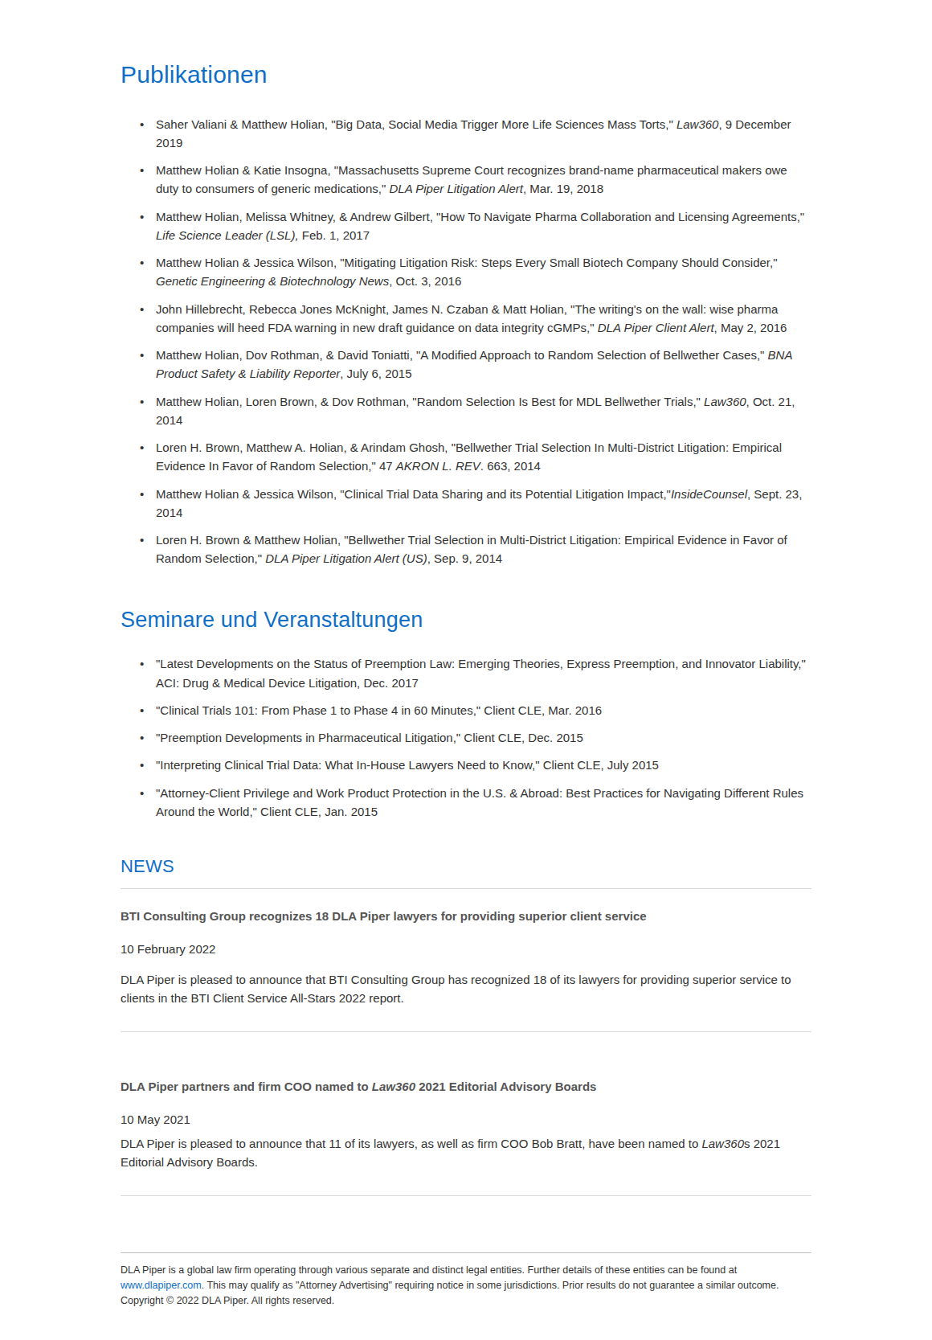Publikationen
Saher Valiani & Matthew Holian, "Big Data, Social Media Trigger More Life Sciences Mass Torts," Law360, 9 December 2019
Matthew Holian & Katie Insogna, "Massachusetts Supreme Court recognizes brand-name pharmaceutical makers owe duty to consumers of generic medications," DLA Piper Litigation Alert, Mar. 19, 2018
Matthew Holian, Melissa Whitney, & Andrew Gilbert, "How To Navigate Pharma Collaboration and Licensing Agreements," Life Science Leader (LSL), Feb. 1, 2017
Matthew Holian & Jessica Wilson, "Mitigating Litigation Risk: Steps Every Small Biotech Company Should Consider," Genetic Engineering & Biotechnology News, Oct. 3, 2016
John Hillebrecht, Rebecca Jones McKnight, James N. Czaban & Matt Holian, "The writing's on the wall: wise pharma companies will heed FDA warning in new draft guidance on data integrity cGMPs," DLA Piper Client Alert, May 2, 2016
Matthew Holian, Dov Rothman, & David Toniatti, "A Modified Approach to Random Selection of Bellwether Cases," BNA Product Safety & Liability Reporter, July 6, 2015
Matthew Holian, Loren Brown, & Dov Rothman, "Random Selection Is Best for MDL Bellwether Trials," Law360, Oct. 21, 2014
Loren H. Brown, Matthew A. Holian, & Arindam Ghosh, "Bellwether Trial Selection In Multi-District Litigation: Empirical Evidence In Favor of Random Selection," 47 AKRON L. REV. 663, 2014
Matthew Holian & Jessica Wilson, "Clinical Trial Data Sharing and its Potential Litigation Impact,"InsideCounsel, Sept. 23, 2014
Loren H. Brown & Matthew Holian, "Bellwether Trial Selection in Multi-District Litigation: Empirical Evidence in Favor of Random Selection," DLA Piper Litigation Alert (US), Sep. 9, 2014
Seminare und Veranstaltungen
"Latest Developments on the Status of Preemption Law: Emerging Theories, Express Preemption, and Innovator Liability," ACI: Drug & Medical Device Litigation, Dec. 2017
"Clinical Trials 101: From Phase 1 to Phase 4 in 60 Minutes," Client CLE, Mar. 2016
"Preemption Developments in Pharmaceutical Litigation," Client CLE, Dec. 2015
"Interpreting Clinical Trial Data: What In-House Lawyers Need to Know," Client CLE, July 2015
"Attorney-Client Privilege and Work Product Protection in the U.S. & Abroad: Best Practices for Navigating Different Rules Around the World," Client CLE, Jan. 2015
NEWS
BTI Consulting Group recognizes 18 DLA Piper lawyers for providing superior client service
10 February 2022
DLA Piper is pleased to announce that BTI Consulting Group has recognized 18 of its lawyers for providing superior service to clients in the BTI Client Service All-Stars 2022 report.
DLA Piper partners and firm COO named to Law360 2021 Editorial Advisory Boards
10 May 2021
DLA Piper is pleased to announce that 11 of its lawyers, as well as firm COO Bob Bratt, have been named to Law360s 2021 Editorial Advisory Boards.
DLA Piper is a global law firm operating through various separate and distinct legal entities. Further details of these entities can be found at www.dlapiper.com. This may qualify as "Attorney Advertising" requiring notice in some jurisdictions. Prior results do not guarantee a similar outcome. Copyright © 2022 DLA Piper. All rights reserved.